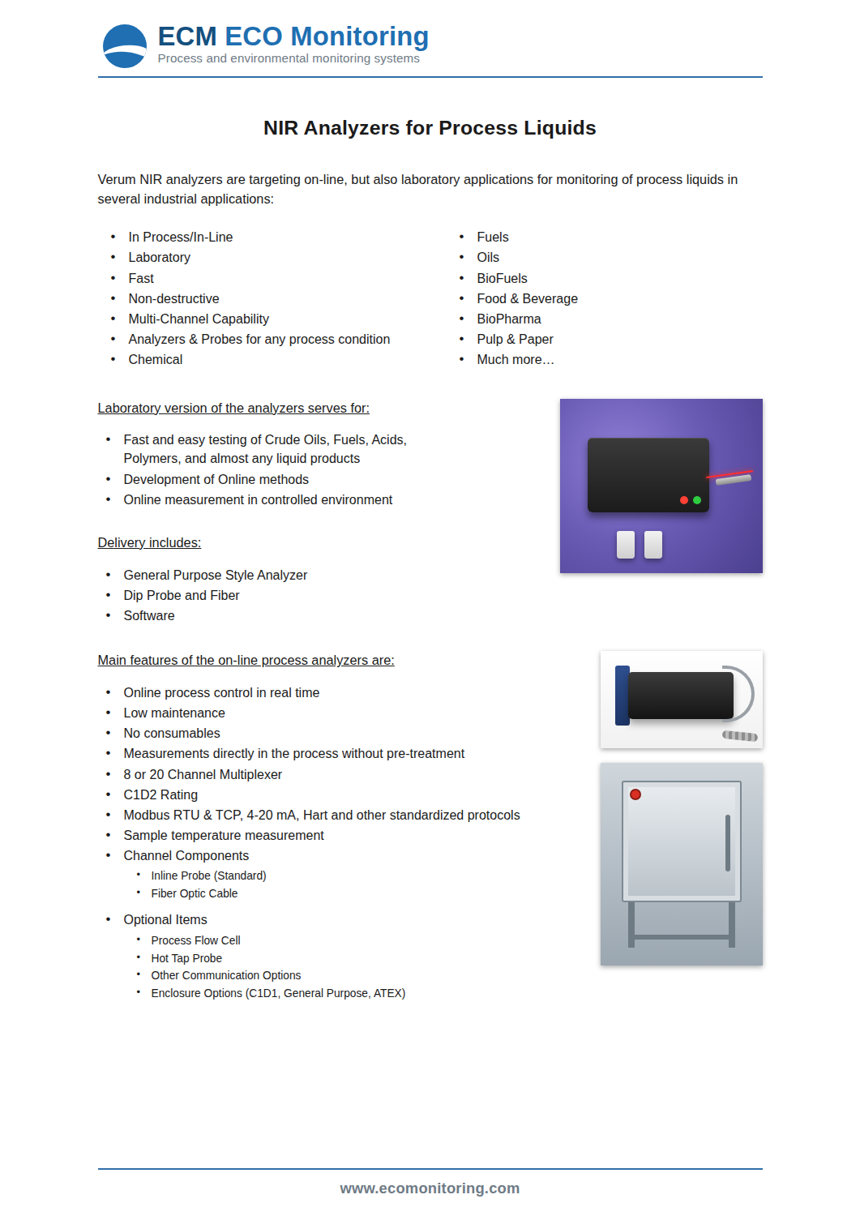ECM ECO Monitoring
Process and environmental monitoring systems
NIR Analyzers for Process Liquids
Verum NIR analyzers are targeting on-line, but also laboratory applications for monitoring of process liquids in several industrial applications:
In Process/In-Line
Laboratory
Fast
Non-destructive
Multi-Channel Capability
Analyzers & Probes for any process condition
Chemical
Fuels
Oils
BioFuels
Food & Beverage
BioPharma
Pulp & Paper
Much more…
Laboratory version of the analyzers serves for:
Fast and easy testing of Crude Oils, Fuels, Acids,
Polymers, and almost any liquid products
Development of Online methods
Online measurement in controlled environment
Delivery includes:
General Purpose Style Analyzer
Dip Probe and Fiber
Software
Main features of the on-line process analyzers are:
Online process control in real time
Low maintenance
No consumables
Measurements directly in the process without pre-treatment
8 or 20 Channel Multiplexer
C1D2 Rating
Modbus RTU & TCP, 4-20 mA, Hart and other standardized protocols
Sample temperature measurement
Channel Components
Inline Probe (Standard)
Fiber Optic Cable
Optional Items
Process Flow Cell
Hot Tap Probe
Other Communication Options
Enclosure Options (C1D1, General Purpose, ATEX)
www.ecomonitoring.com